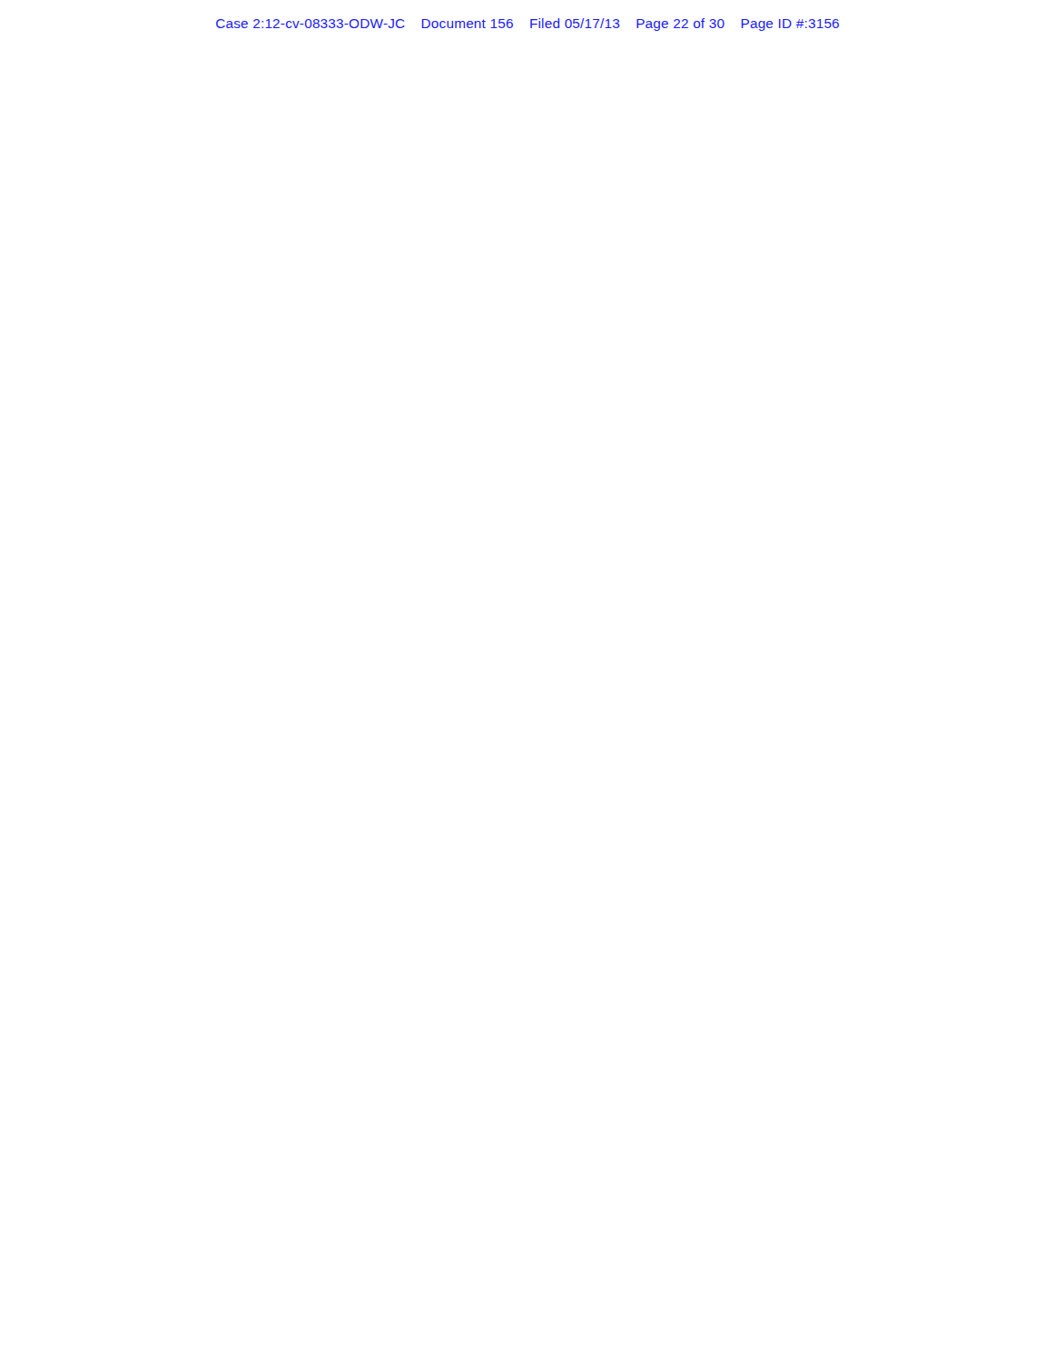Case 2:12-cv-08333-ODW-JC Document 156 Filed 05/17/13 Page 22 of 30 Page ID #:3156